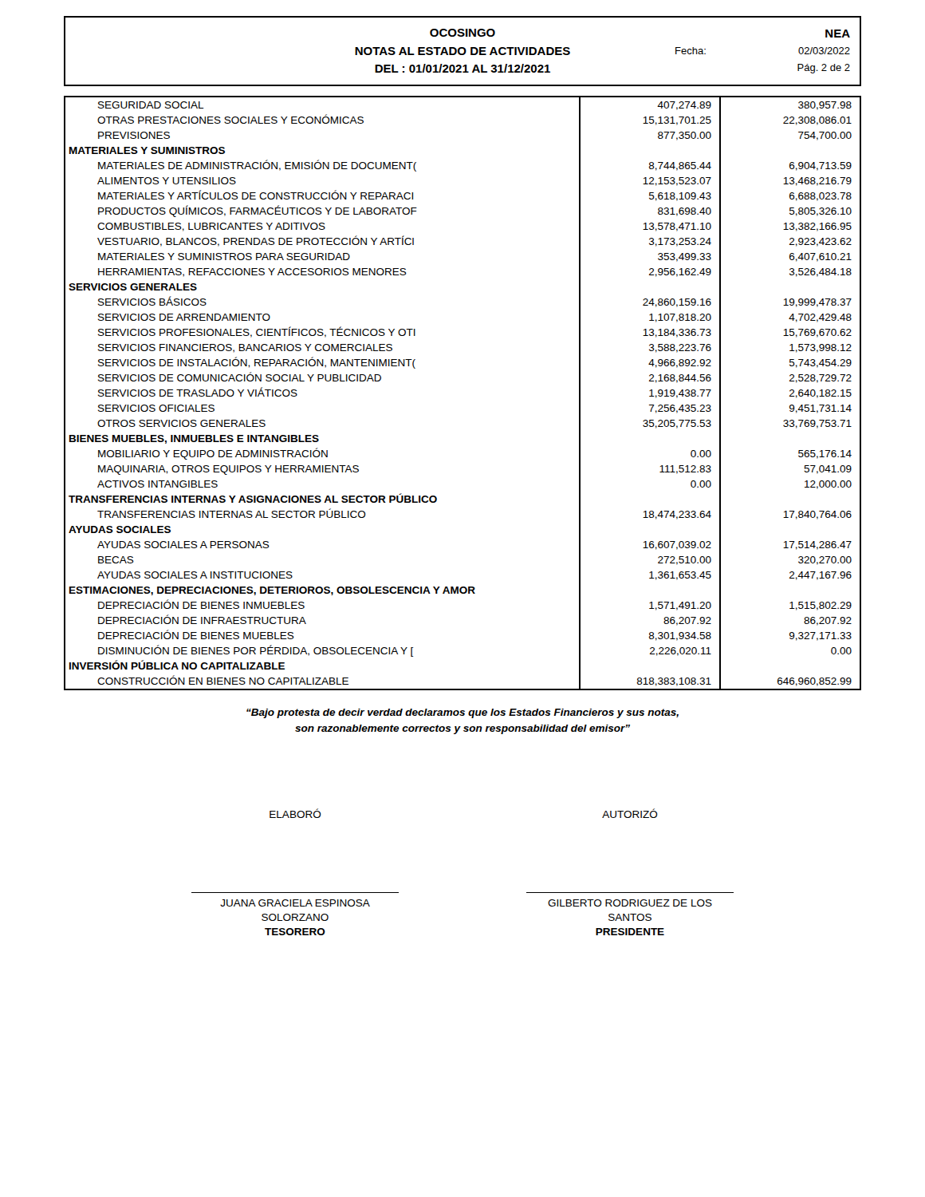OCOSINGO
NOTAS AL ESTADO DE ACTIVIDADES
DEL : 01/01/2021 AL 31/12/2021
NEA
Fecha: 02/03/2022
Pág. 2 de 2
| SEGURIDAD SOCIAL | 407,274.89 | 380,957.98 |
| OTRAS PRESTACIONES SOCIALES Y ECONÓMICAS | 15,131,701.25 | 22,308,086.01 |
| PREVISIONES | 877,350.00 | 754,700.00 |
| MATERIALES Y SUMINISTROS | | |
| MATERIALES DE ADMINISTRACIÓN, EMISIÓN DE DOCUMENT( | 8,744,865.44 | 6,904,713.59 |
| ALIMENTOS Y UTENSILIOS | 12,153,523.07 | 13,468,216.79 |
| MATERIALES Y ARTÍCULOS DE CONSTRUCCIÓN Y REPARACI | 5,618,109.43 | 6,688,023.78 |
| PRODUCTOS QUÍMICOS, FARMACÉUTICOS Y DE LABORATOF | 831,698.40 | 5,805,326.10 |
| COMBUSTIBLES, LUBRICANTES Y ADITIVOS | 13,578,471.10 | 13,382,166.95 |
| VESTUARIO, BLANCOS, PRENDAS DE PROTECCIÓN Y ARTÍCl | 3,173,253.24 | 2,923,423.62 |
| MATERIALES Y SUMINISTROS PARA SEGURIDAD | 353,499.33 | 6,407,610.21 |
| HERRAMIENTAS, REFACCIONES Y ACCESORIOS MENORES | 2,956,162.49 | 3,526,484.18 |
| SERVICIOS GENERALES | | |
| SERVICIOS BÁSICOS | 24,860,159.16 | 19,999,478.37 |
| SERVICIOS DE ARRENDAMIENTO | 1,107,818.20 | 4,702,429.48 |
| SERVICIOS PROFESIONALES, CIENTÍFICOS, TÉCNICOS Y OTI | 13,184,336.73 | 15,769,670.62 |
| SERVICIOS FINANCIEROS, BANCARIOS Y COMERCIALES | 3,588,223.76 | 1,573,998.12 |
| SERVICIOS DE INSTALACIÓN, REPARACIÓN, MANTENIMIENT( | 4,966,892.92 | 5,743,454.29 |
| SERVICIOS DE COMUNICACIÓN SOCIAL Y PUBLICIDAD | 2,168,844.56 | 2,528,729.72 |
| SERVICIOS DE TRASLADO Y VIÁTICOS | 1,919,438.77 | 2,640,182.15 |
| SERVICIOS OFICIALES | 7,256,435.23 | 9,451,731.14 |
| OTROS SERVICIOS GENERALES | 35,205,775.53 | 33,769,753.71 |
| BIENES MUEBLES, INMUEBLES E INTANGIBLES | | |
| MOBILIARIO Y EQUIPO DE ADMINISTRACIÓN | 0.00 | 565,176.14 |
| MAQUINARIA, OTROS EQUIPOS Y HERRAMIENTAS | 111,512.83 | 57,041.09 |
| ACTIVOS INTANGIBLES | 0.00 | 12,000.00 |
| TRANSFERENCIAS INTERNAS Y ASIGNACIONES AL SECTOR PÚBLICO | | |
| TRANSFERENCIAS INTERNAS AL SECTOR PÚBLICO | 18,474,233.64 | 17,840,764.06 |
| AYUDAS SOCIALES | | |
| AYUDAS SOCIALES A PERSONAS | 16,607,039.02 | 17,514,286.47 |
| BECAS | 272,510.00 | 320,270.00 |
| AYUDAS SOCIALES A INSTITUCIONES | 1,361,653.45 | 2,447,167.96 |
| ESTIMACIONES, DEPRECIACIONES, DETERIOROS, OBSOLESCENCIA Y AMOR | | |
| DEPRECIACIÓN DE BIENES INMUEBLES | 1,571,491.20 | 1,515,802.29 |
| DEPRECIACIÓN DE INFRAESTRUCTURA | 86,207.92 | 86,207.92 |
| DEPRECIACIÓN DE BIENES MUEBLES | 8,301,934.58 | 9,327,171.33 |
| DISMINUCIÓN DE BIENES POR PÉRDIDA, OBSOLECENCIA Y [ | 2,226,020.11 | 0.00 |
| INVERSIÓN PÚBLICA NO CAPITALIZABLE | | |
| CONSTRUCCIÓN EN BIENES NO CAPITALIZABLE | 818,383,108.31 | 646,960,852.99 |
“Bajo protesta de decir verdad declaramos que los Estados Financieros y sus notas,
son razonablemente correctos y son responsabilidad del emisor”
ELABORÓ
JUANA GRACIELA ESPINOSA
SOLORZANO
TESORERO
AUTORIZÓ
GILBERTO RODRIGUEZ DE LOS
SANTOS
PRESIDENTE